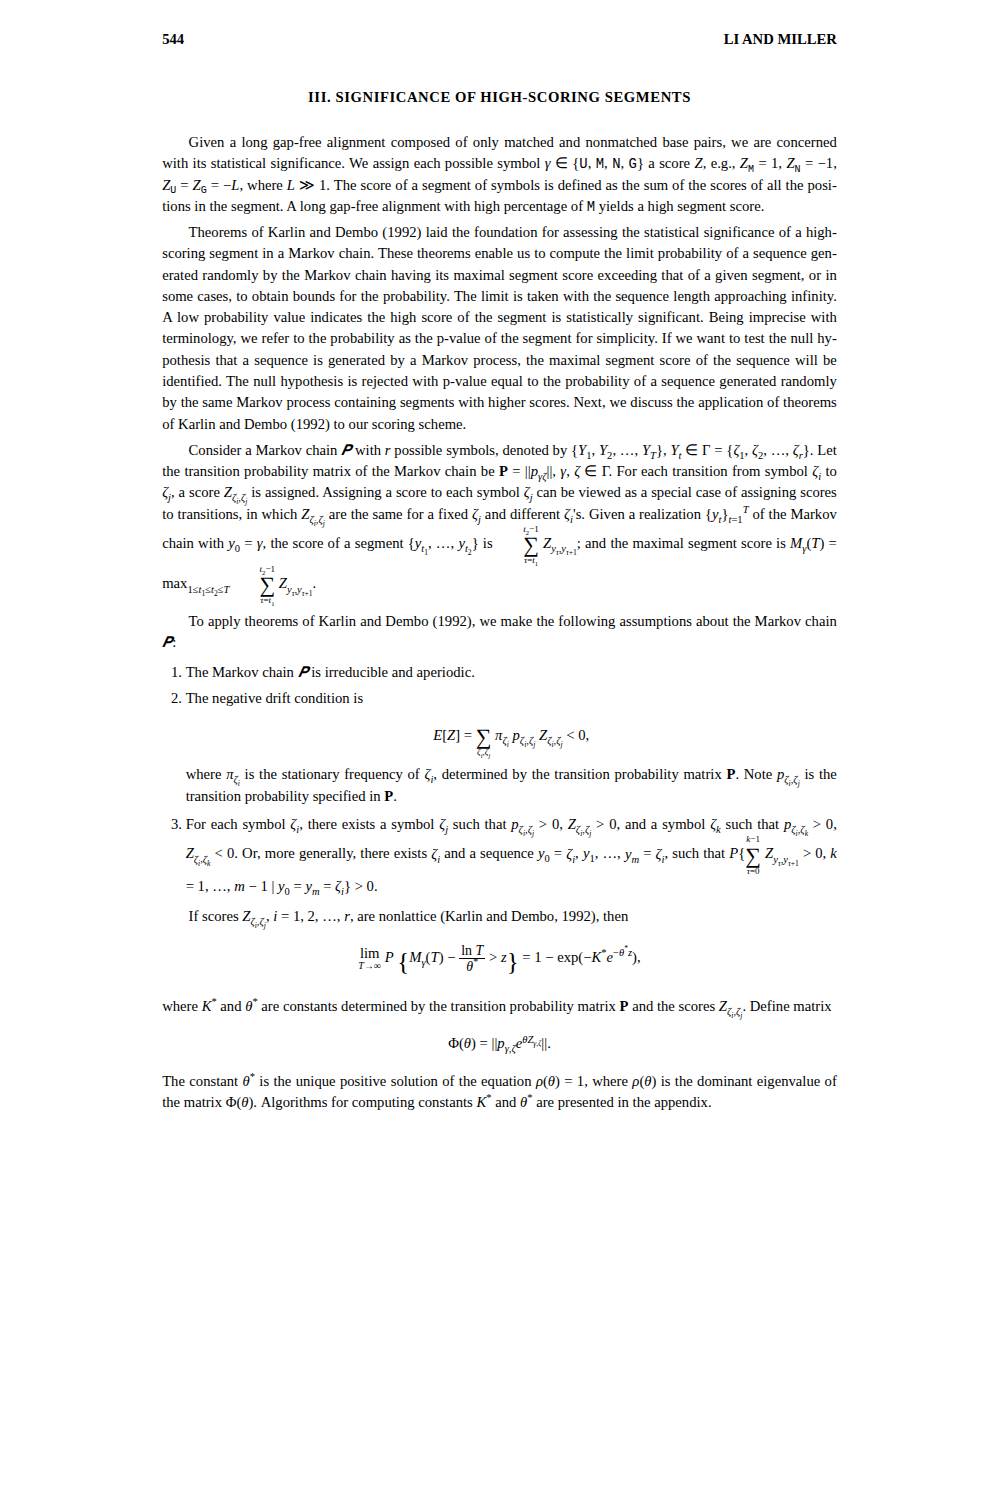544 LI AND MILLER
III. SIGNIFICANCE OF HIGH-SCORING SEGMENTS
Given a long gap-free alignment composed of only matched and nonmatched base pairs, we are concerned with its statistical significance. We assign each possible symbol γ ∈ {U, M, N, G} a score Z, e.g., ZM = 1, ZN = −1, ZU = ZG = −L, where L ≫ 1. The score of a segment of symbols is defined as the sum of the scores of all the positions in the segment. A long gap-free alignment with high percentage of M yields a high segment score.
Theorems of Karlin and Dembo (1992) laid the foundation for assessing the statistical significance of a high-scoring segment in a Markov chain. These theorems enable us to compute the limit probability of a sequence generated randomly by the Markov chain having its maximal segment score exceeding that of a given segment, or in some cases, to obtain bounds for the probability. The limit is taken with the sequence length approaching infinity. A low probability value indicates the high score of the segment is statistically significant. Being imprecise with terminology, we refer to the probability as the p-value of the segment for simplicity. If we want to test the null hypothesis that a sequence is generated by a Markov process, the maximal segment score of the sequence will be identified. The null hypothesis is rejected with p-value equal to the probability of a sequence generated randomly by the same Markov process containing segments with higher scores. Next, we discuss the application of theorems of Karlin and Dembo (1992) to our scoring scheme.
Consider a Markov chain 𝑷 with r possible symbols, denoted by {Y1, Y2, …, YT}, Yt ∈ Γ = {ζ1, ζ2, …, ζr}. Let the transition probability matrix of the Markov chain be P = ||pγζ||, γ, ζ ∈ Γ. For each transition from symbol ζi to ζj, a score Zζi,ζj is assigned. Assigning a score to each symbol ζj can be viewed as a special case of assigning scores to transitions, in which Zζi,ζj are the same for a fixed ζj and different ζi's. Given a realization {yt}t=1T of the Markov chain with y0 = γ, the score of a segment {yt1, …, yt2} is t2−1∑τ=t1 Zyτ,yτ+1; and the maximal segment score is Mγ(T) = max1≤t1≤t2≤T t2−1∑τ=t1 Zyτ,yτ+1.
To apply theorems of Karlin and Dembo (1992), we make the following assumptions about the Markov chain 𝑷:
The Markov chain 𝑷 is irreducible and aperiodic.
The negative drift condition is
E[Z] = ∑ζi,ζj πζi pζi,ζj Zζi,ζj < 0,
where πζi is the stationary frequency of ζi, determined by the transition probability matrix P. Note pζi,ζj is the transition probability specified in P.
For each symbol ζi, there exists a symbol ζj such that pζi,ζj > 0, Zζi,ζj > 0, and a symbol ζk such that pζi,ζk > 0, Zζi,ζk < 0. Or, more generally, there exists ζi and a sequence y0 = ζi, y1, …, ym = ζi, such that P{k−1∑τ=0 Zyτ,yτ+1 > 0, k = 1, …, m − 1 | y0 = ym = ζi} > 0.
If scores Zζi,ζj, i = 1, 2, …, r, are nonlattice (Karlin and Dembo, 1992), then
lim T→∞ P {Mγ(T) − ln T θ* > z} = 1 − exp(−K*e−θ*z),
where K* and θ* are constants determined by the transition probability matrix P and the scores Zζi,ζj. Define matrix
Φ(θ) = ||pγ,ζeθZγ,ζ||.
The constant θ* is the unique positive solution of the equation ρ(θ) = 1, where ρ(θ) is the dominant eigenvalue of the matrix Φ(θ). Algorithms for computing constants K* and θ* are presented in the appendix.